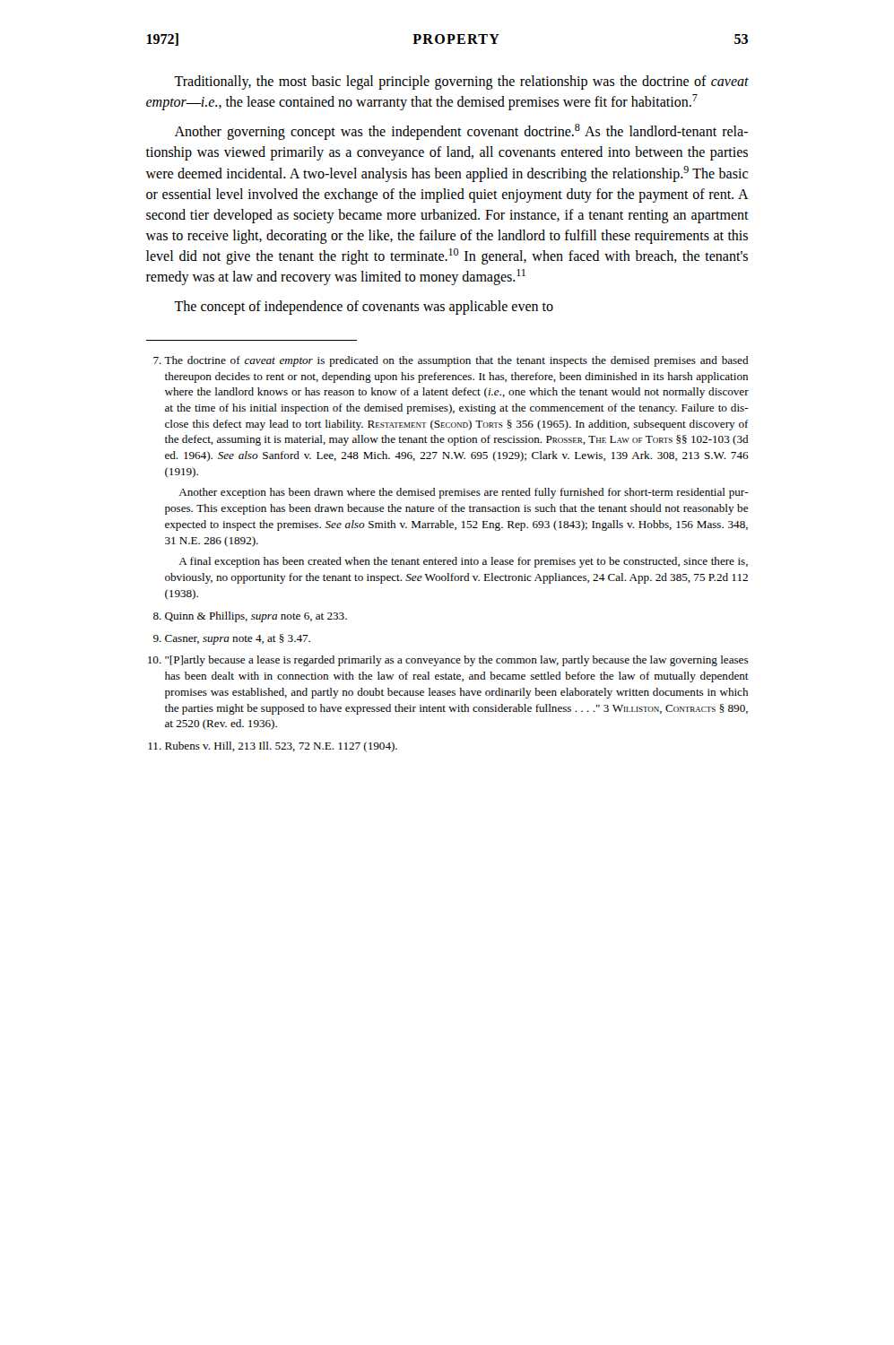1972] PROPERTY 53
Traditionally, the most basic legal principle governing the relationship was the doctrine of caveat emptor—i.e., the lease contained no warranty that the demised premises were fit for habitation.7
Another governing concept was the independent covenant doctrine.8 As the landlord-tenant relationship was viewed primarily as a conveyance of land, all covenants entered into between the parties were deemed incidental. A two-level analysis has been applied in describing the relationship.9 The basic or essential level involved the exchange of the implied quiet enjoyment duty for the payment of rent. A second tier developed as society became more urbanized. For instance, if a tenant renting an apartment was to receive light, decorating or the like, the failure of the landlord to fulfill these requirements at this level did not give the tenant the right to terminate.10 In general, when faced with breach, the tenant's remedy was at law and recovery was limited to money damages.11
The concept of independence of covenants was applicable even to
The doctrine of caveat emptor is predicated on the assumption that the tenant inspects the demised premises and based thereupon decides to rent or not, depending upon his preferences. It has, therefore, been diminished in its harsh application where the landlord knows or has reason to know of a latent defect (i.e., one which the tenant would not normally discover at the time of his initial inspection of the demised premises), existing at the commencement of the tenancy. Failure to disclose this defect may lead to tort liability. Restatement (Second) Torts § 356 (1965). In addition, subsequent discovery of the defect, assuming it is material, may allow the tenant the option of rescission. Prosser, The Law of Torts §§ 102-103 (3d ed. 1964). See also Sanford v. Lee, 248 Mich. 496, 227 N.W. 695 (1929); Clark v. Lewis, 139 Ark. 308, 213 S.W. 746 (1919).
Another exception has been drawn where the demised premises are rented fully furnished for short-term residential purposes. This exception has been drawn because the nature of the transaction is such that the tenant should not reasonably be expected to inspect the premises. See also Smith v. Marrable, 152 Eng. Rep. 693 (1843); Ingalls v. Hobbs, 156 Mass. 348, 31 N.E. 286 (1892).
A final exception has been created when the tenant entered into a lease for premises yet to be constructed, since there is, obviously, no opportunity for the tenant to inspect. See Woolford v. Electronic Appliances, 24 Cal. App. 2d 385, 75 P.2d 112 (1938).
Quinn & Phillips, supra note 6, at 233.
Casner, supra note 4, at § 3.47.
"[P]artly because a lease is regarded primarily as a conveyance by the common law, partly because the law governing leases has been dealt with in connection with the law of real estate, and became settled before the law of mutually dependent promises was established, and partly no doubt because leases have ordinarily been elaborately written documents in which the parties might be supposed to have expressed their intent with considerable fullness . . . ." 3 Williston, Contracts § 890, at 2520 (Rev. ed. 1936).
Rubens v. Hill, 213 Ill. 523, 72 N.E. 1127 (1904).